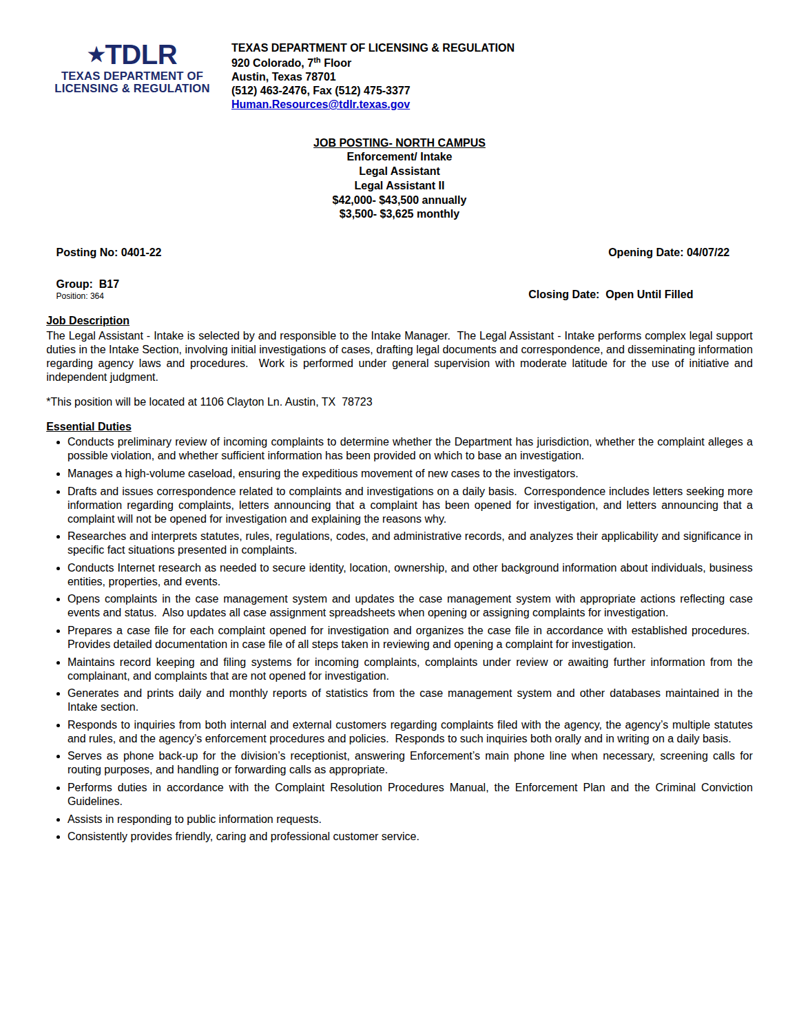★TDLR
TEXAS DEPARTMENT OF
LICENSING & REGULATION
TEXAS DEPARTMENT OF LICENSING & REGULATION
920 Colorado, 7th Floor
Austin, Texas 78701
(512) 463-2476, Fax (512) 475-3377
Human.Resources@tdlr.texas.gov
JOB POSTING- NORTH CAMPUS
Enforcement/ Intake
Legal Assistant
Legal Assistant II
$42,000- $43,500 annually
$3,500- $3,625 monthly
Posting No: 0401-22
Opening Date: 04/07/22
Group: B17
Position: 364
Closing Date: Open Until Filled
Job Description
The Legal Assistant - Intake is selected by and responsible to the Intake Manager. The Legal Assistant - Intake performs complex legal support duties in the Intake Section, involving initial investigations of cases, drafting legal documents and correspondence, and disseminating information regarding agency laws and procedures. Work is performed under general supervision with moderate latitude for the use of initiative and independent judgment.
*This position will be located at 1106 Clayton Ln. Austin, TX 78723
Essential Duties
Conducts preliminary review of incoming complaints to determine whether the Department has jurisdiction, whether the complaint alleges a possible violation, and whether sufficient information has been provided on which to base an investigation.
Manages a high-volume caseload, ensuring the expeditious movement of new cases to the investigators.
Drafts and issues correspondence related to complaints and investigations on a daily basis. Correspondence includes letters seeking more information regarding complaints, letters announcing that a complaint has been opened for investigation, and letters announcing that a complaint will not be opened for investigation and explaining the reasons why.
Researches and interprets statutes, rules, regulations, codes, and administrative records, and analyzes their applicability and significance in specific fact situations presented in complaints.
Conducts Internet research as needed to secure identity, location, ownership, and other background information about individuals, business entities, properties, and events.
Opens complaints in the case management system and updates the case management system with appropriate actions reflecting case events and status. Also updates all case assignment spreadsheets when opening or assigning complaints for investigation.
Prepares a case file for each complaint opened for investigation and organizes the case file in accordance with established procedures. Provides detailed documentation in case file of all steps taken in reviewing and opening a complaint for investigation.
Maintains record keeping and filing systems for incoming complaints, complaints under review or awaiting further information from the complainant, and complaints that are not opened for investigation.
Generates and prints daily and monthly reports of statistics from the case management system and other databases maintained in the Intake section.
Responds to inquiries from both internal and external customers regarding complaints filed with the agency, the agency’s multiple statutes and rules, and the agency’s enforcement procedures and policies. Responds to such inquiries both orally and in writing on a daily basis.
Serves as phone back-up for the division’s receptionist, answering Enforcement’s main phone line when necessary, screening calls for routing purposes, and handling or forwarding calls as appropriate.
Performs duties in accordance with the Complaint Resolution Procedures Manual, the Enforcement Plan and the Criminal Conviction Guidelines.
Assists in responding to public information requests.
Consistently provides friendly, caring and professional customer service.